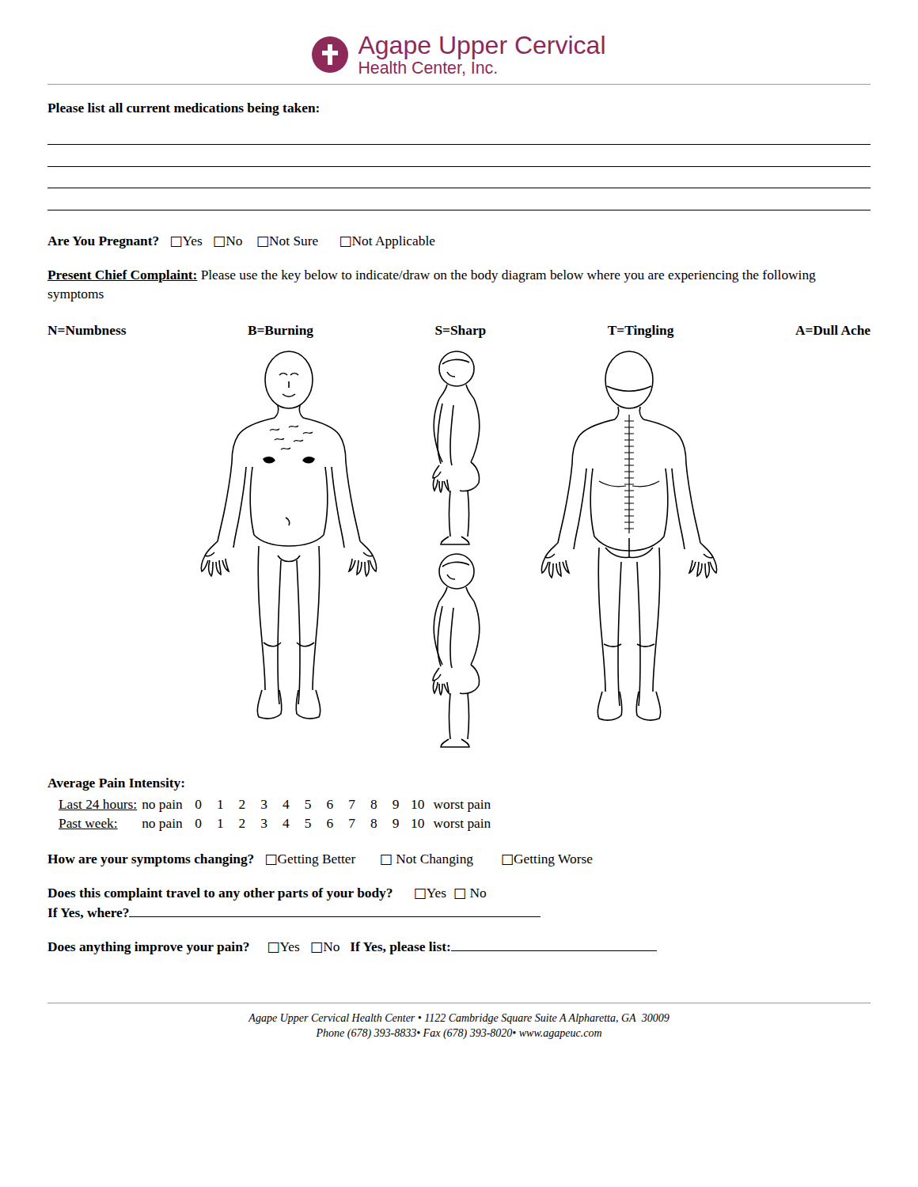Agape Upper Cervical
Health Center, Inc.
Please list all current medications being taken:
Are You Pregnant? □Yes □No □Not Sure □Not Applicable
Present Chief Complaint: Please use the key below to indicate/draw on the body diagram below where you are experiencing the following symptoms
N=Numbness B=Burning S=Sharp T=Tingling A=Dull Ache
Average Pain Intensity:
| Last 24 hours: | no pain | 0 1 2 3 4 5 6 7 8 9 10 | worst pain |
| Past week: | no pain | 0 1 2 3 4 5 6 7 8 9 10 | worst pain |
How are your symptoms changing? □Getting Better □ Not Changing □Getting Worse
Does this complaint travel to any other parts of your body? □Yes □ No
If Yes, where?
Does anything improve your pain? □Yes □No If Yes, please list:
Agape Upper Cervical Health Center • 1122 Cambridge Square Suite A Alpharetta, GA 30009
Phone (678) 393-8833• Fax (678) 393-8020• www.agapeuc.com